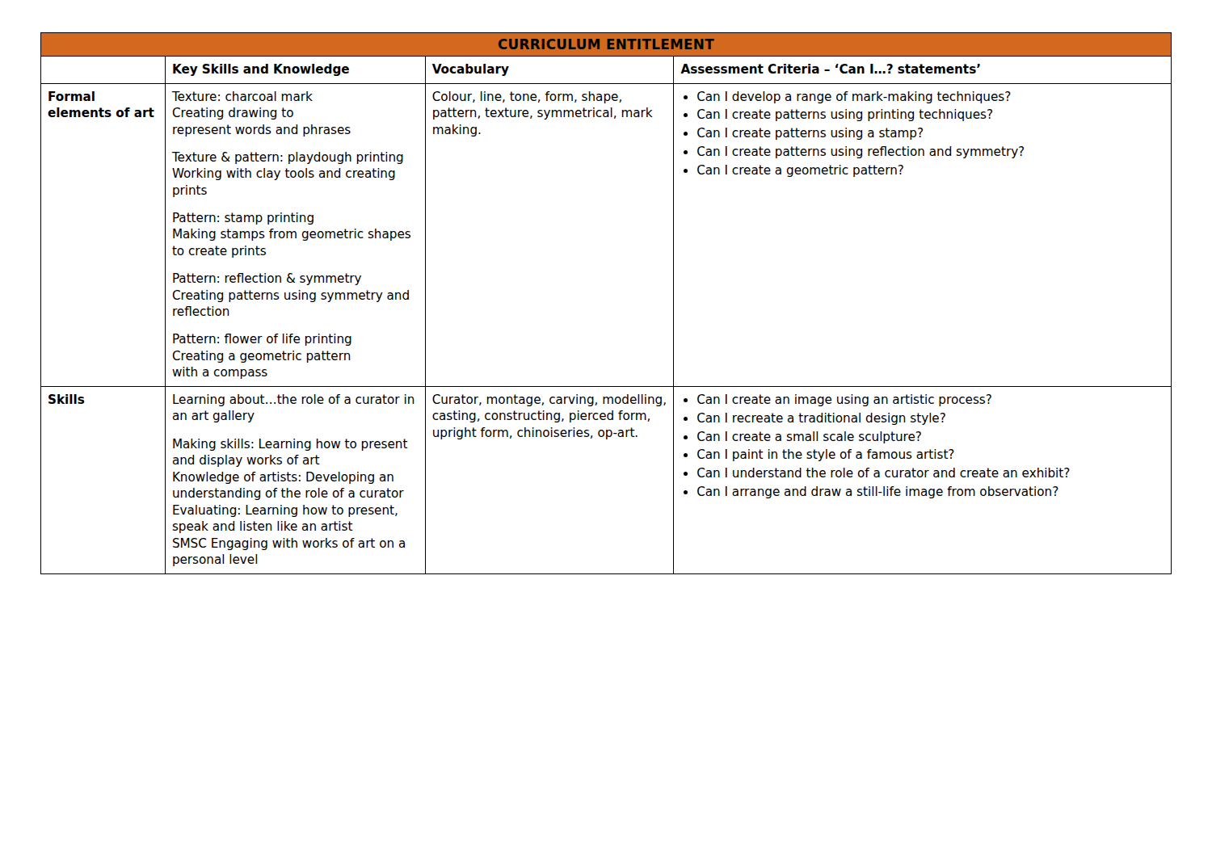CURRICULUM ENTITLEMENT
| | Key Skills and Knowledge | Vocabulary | Assessment Criteria – ‘Can I…? statements’ |
| --- | --- | --- | --- |
| Formal elements of art | Texture: charcoal mark Creating drawing to represent words and phrases Texture & pattern: playdough printing Working with clay tools and creating prints Pattern: stamp printing Making stamps from geometric shapes to create prints Pattern: reflection & symmetry Creating patterns using symmetry and reflection Pattern: flower of life printing Creating a geometric pattern with a compass | Colour, line, tone, form, shape, pattern, texture, symmetrical, mark making. | Can I develop a range of mark-making techniques? Can I create patterns using printing techniques? Can I create patterns using a stamp? Can I create patterns using reflection and symmetry? Can I create a geometric pattern? |
| Skills | Learning about…the role of a curator in an art gallery Making skills: Learning how to present and display works of art Knowledge of artists: Developing an understanding of the role of a curator Evaluating: Learning how to present, speak and listen like an artist SMSC Engaging with works of art on a personal level | Curator, montage, carving, modelling, casting, constructing, pierced form, upright form, chinoiseries, op-art. | Can I create an image using an artistic process? Can I recreate a traditional design style? Can I create a small scale sculpture? Can I paint in the style of a famous artist? Can I understand the role of a curator and create an exhibit? Can I arrange and draw a still-life image from observation? |